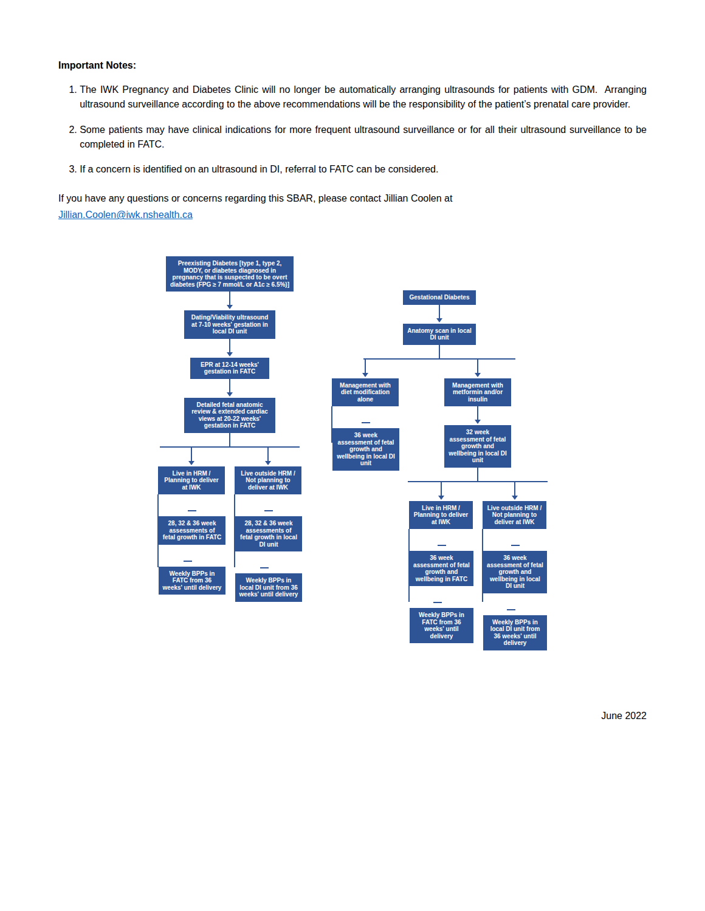Important Notes:
The IWK Pregnancy and Diabetes Clinic will no longer be automatically arranging ultrasounds for patients with GDM. Arranging ultrasound surveillance according to the above recommendations will be the responsibility of the patient’s prenatal care provider.
Some patients may have clinical indications for more frequent ultrasound surveillance or for all their ultrasound surveillance to be completed in FATC.
If a concern is identified on an ultrasound in DI, referral to FATC can be considered.
If you have any questions or concerns regarding this SBAR, please contact Jillian Coolen at
Jillian.Coolen@iwk.nshealth.ca
Preexisting Diabetes [type 1, type 2, MODY, or diabetes diagnosed in pregnancy that is suspected to be overt diabetes (FPG ≥ 7 mmol/L or A1c ≥ 6.5%)]
Dating/Viability ultrasound at 7-10 weeks' gestation in local DI unit
EPR at 12-14 weeks' gestation in FATC
Detailed fetal anatomic review & extended cardiac views at 20-22 weeks' gestation in FATC
Live in HRM / Planning to deliver at IWK
28, 32 & 36 week assessments of fetal growth in FATC
Weekly BPPs in FATC from 36 weeks' until delivery
Live outside HRM / Not planning to deliver at IWK
28, 32 & 36 week assessments of fetal growth in local DI unit
Weekly BPPs in local DI unit from 36 weeks' until delivery
Gestational Diabetes
Anatomy scan in local DI unit
Management with diet modification alone
36 week assessment of fetal growth and wellbeing in local DI unit
Management with metformin and/or insulin
32 week assessment of fetal growth and wellbeing in local DI unit
Live in HRM / Planning to deliver at IWK
36 week assessment of fetal growth and wellbeing in FATC
Weekly BPPs in FATC from 36 weeks' until delivery
Live outside HRM / Not planning to deliver at IWK
36 week assessment of fetal growth and wellbeing in local DI unit
Weekly BPPs in local DI unit from 36 weeks' until delivery
June 2022